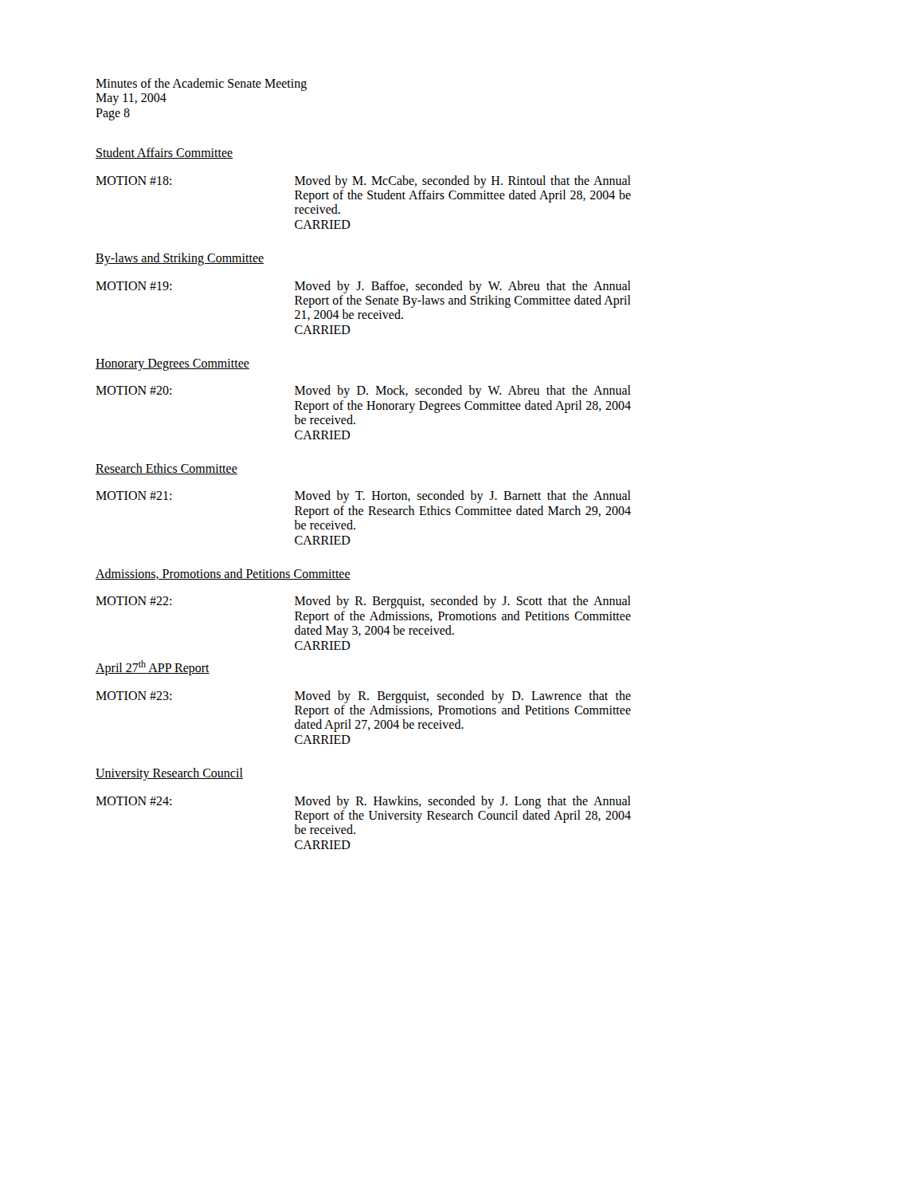Minutes of the Academic Senate Meeting
May 11, 2004
Page 8
Student Affairs Committee
| MOTION #18: | Moved by M. McCabe, seconded by H. Rintoul that the Annual Report of the Student Affairs Committee dated April 28, 2004 be received. CARRIED |
By-laws and Striking Committee
| MOTION #19: | Moved by J. Baffoe, seconded by W. Abreu that the Annual Report of the Senate By-laws and Striking Committee dated April 21, 2004 be received. CARRIED |
Honorary Degrees Committee
| MOTION #20: | Moved by D. Mock, seconded by W. Abreu that the Annual Report of the Honorary Degrees Committee dated April 28, 2004 be received. CARRIED |
Research Ethics Committee
| MOTION #21: | Moved by T. Horton, seconded by J. Barnett that the Annual Report of the Research Ethics Committee dated March 29, 2004 be received. CARRIED |
Admissions, Promotions and Petitions Committee
| MOTION #22: | Moved by R. Bergquist, seconded by J. Scott that the Annual Report of the Admissions, Promotions and Petitions Committee dated May 3, 2004 be received. CARRIED |
April 27th APP Report
| MOTION #23: | Moved by R. Bergquist, seconded by D. Lawrence that the Report of the Admissions, Promotions and Petitions Committee dated April 27, 2004 be received. CARRIED |
University Research Council
| MOTION #24: | Moved by R. Hawkins, seconded by J. Long that the Annual Report of the University Research Council dated April 28, 2004 be received. CARRIED |